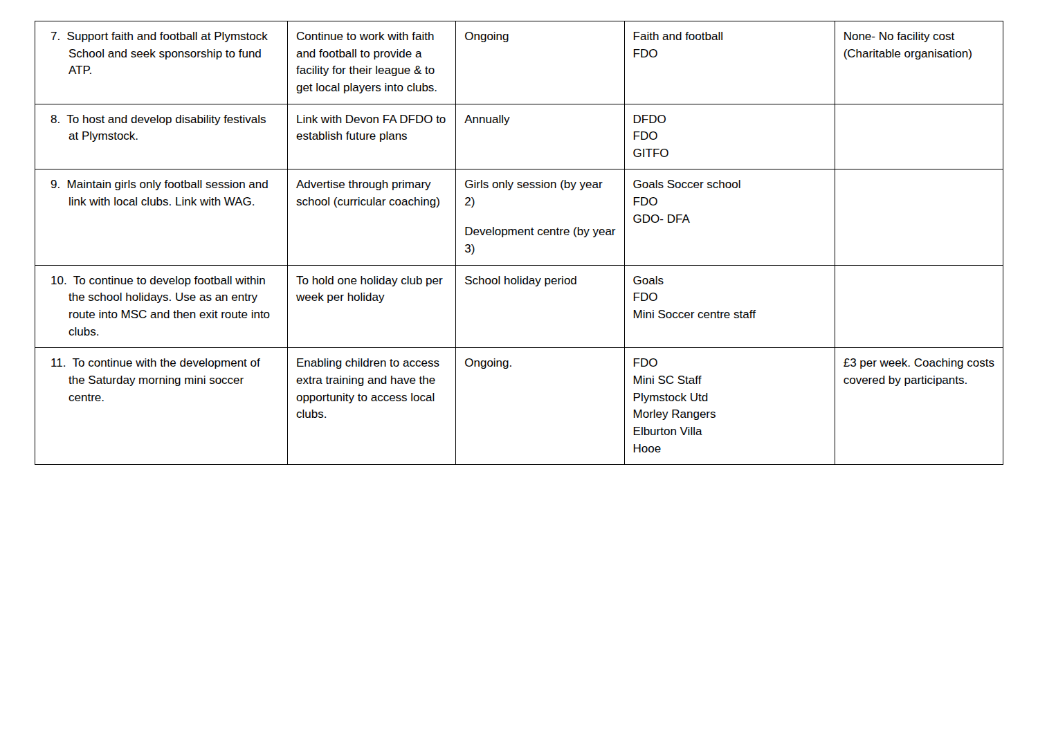| 7. Support faith and football at Plymstock School and seek sponsorship to fund ATP. | Continue to work with faith and football to provide a facility for their league & to get local players into clubs. | Ongoing | Faith and football FDO | None- No facility cost (Charitable organisation) |
| 8. To host and develop disability festivals at Plymstock. | Link with Devon FA DFDO to establish future plans | Annually | DFDO FDO GITFO | |
| 9. Maintain girls only football session and link with local clubs. Link with WAG. | Advertise through primary school (curricular coaching) | Girls only session (by year 2) Development centre (by year 3) | Goals Soccer school FDO GDO- DFA | |
| 10. To continue to develop football within the school holidays. Use as an entry route into MSC and then exit route into clubs. | To hold one holiday club per week per holiday | School holiday period | Goals FDO Mini Soccer centre staff | |
| 11. To continue with the development of the Saturday morning mini soccer centre. | Enabling children to access extra training and have the opportunity to access local clubs. | Ongoing. | FDO Mini SC Staff Plymstock Utd Morley Rangers Elburton Villa Hooe | £3 per week. Coaching costs covered by participants. |